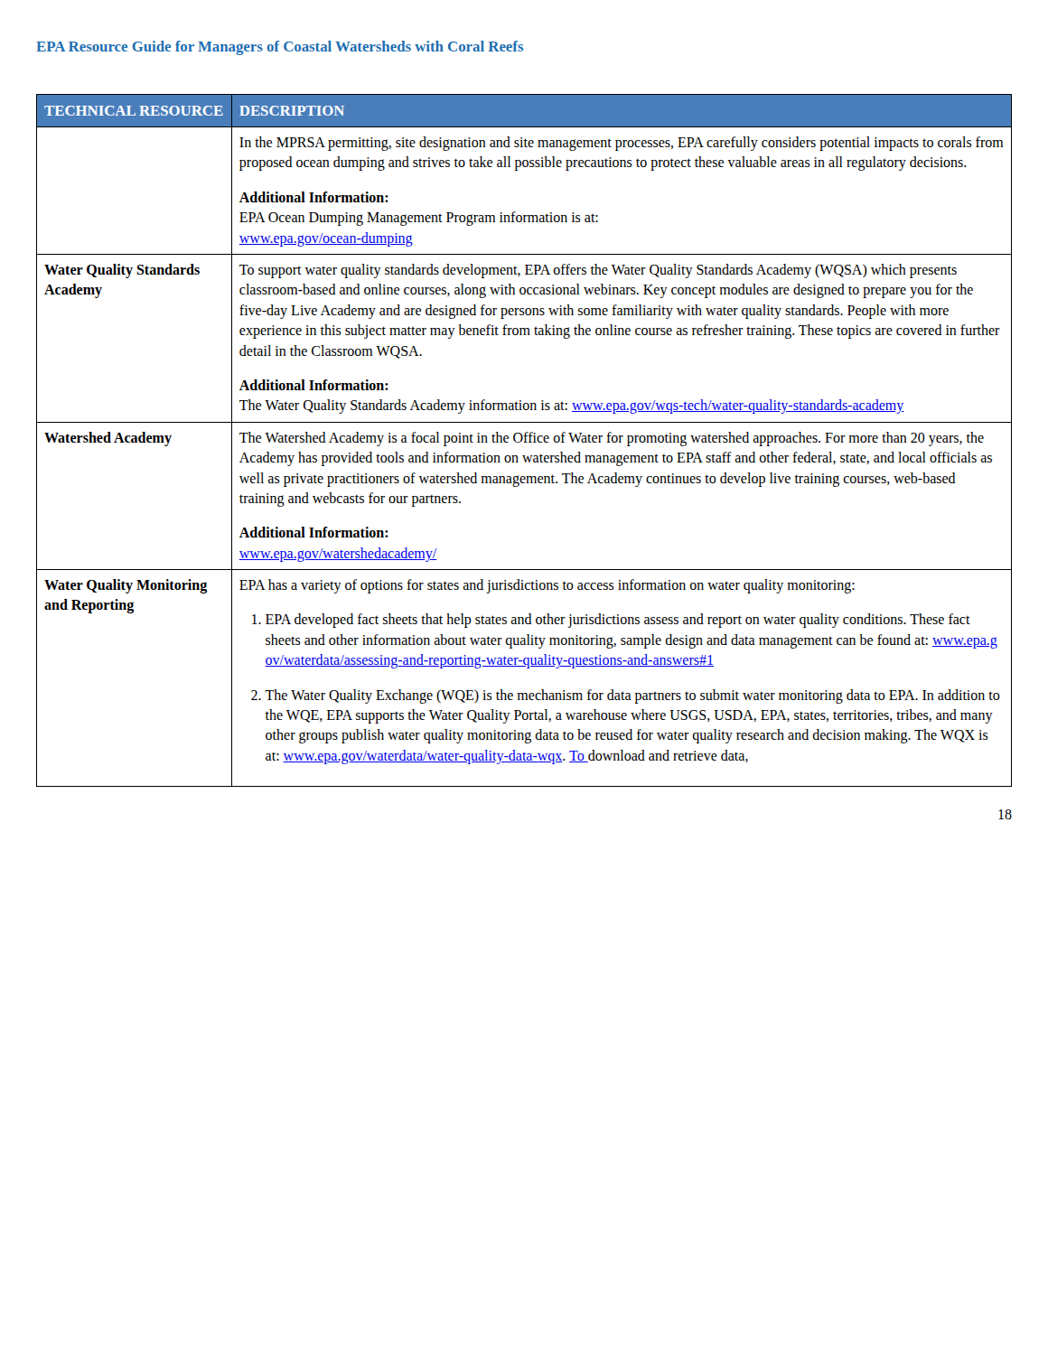EPA Resource Guide for Managers of Coastal Watersheds with Coral Reefs
| TECHNICAL RESOURCE | DESCRIPTION |
| --- | --- |
| | In the MPRSA permitting, site designation and site management processes, EPA carefully considers potential impacts to corals from proposed ocean dumping and strives to take all possible precautions to protect these valuable areas in all regulatory decisions. Additional Information: EPA Ocean Dumping Management Program information is at: www.epa.gov/ocean-dumping |
| Water Quality Standards Academy | To support water quality standards development, EPA offers the Water Quality Standards Academy (WQSA) which presents classroom-based and online courses, along with occasional webinars. Key concept modules are designed to prepare you for the five-day Live Academy and are designed for persons with some familiarity with water quality standards. People with more experience in this subject matter may benefit from taking the online course as refresher training. These topics are covered in further detail in the Classroom WQSA. Additional Information: The Water Quality Standards Academy information is at: www.epa.gov/wqs-tech/water-quality-standards-academy |
| Watershed Academy | The Watershed Academy is a focal point in the Office of Water for promoting watershed approaches. For more than 20 years, the Academy has provided tools and information on watershed management to EPA staff and other federal, state, and local officials as well as private practitioners of watershed management. The Academy continues to develop live training courses, web-based training and webcasts for our partners. Additional Information: www.epa.gov/watershedacademy/ |
| Water Quality Monitoring and Reporting | EPA has a variety of options for states and jurisdictions to access information on water quality monitoring: EPA developed fact sheets that help states and other jurisdictions assess and report on water quality conditions. These fact sheets and other information about water quality monitoring, sample design and data management can be found at: www.epa.gov/waterdata/assessing-and-reporting-water-quality-questions-and-answers#1 The Water Quality Exchange (WQE) is the mechanism for data partners to submit water monitoring data to EPA. In addition to the WQE, EPA supports the Water Quality Portal, a warehouse where USGS, USDA, EPA, states, territories, tribes, and many other groups publish water quality monitoring data to be reused for water quality research and decision making. The WQX is at: www.epa.gov/waterdata/water-quality-data-wqx . To download and retrieve data, |
18